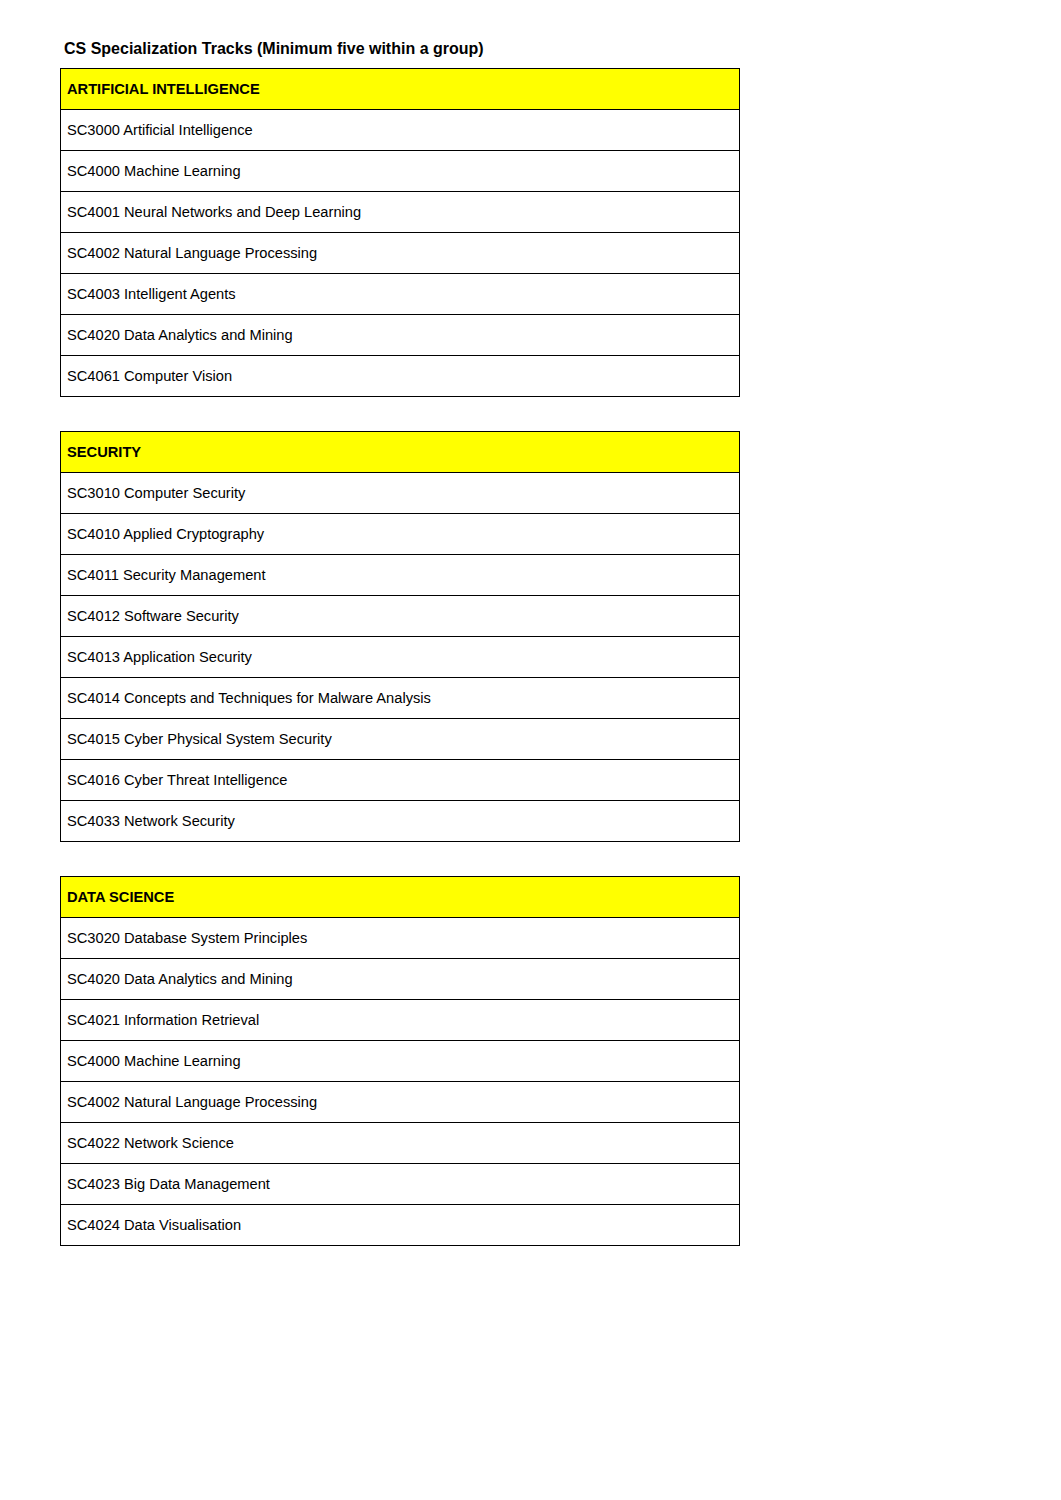CS Specialization Tracks (Minimum five within a group)
| ARTIFICIAL INTELLIGENCE |
| SC3000 Artificial Intelligence |
| SC4000 Machine Learning |
| SC4001 Neural Networks and Deep Learning |
| SC4002 Natural Language Processing |
| SC4003 Intelligent Agents |
| SC4020 Data Analytics and Mining |
| SC4061 Computer Vision |
| SECURITY |
| SC3010 Computer Security |
| SC4010 Applied Cryptography |
| SC4011 Security Management |
| SC4012 Software Security |
| SC4013 Application Security |
| SC4014 Concepts and Techniques for Malware Analysis |
| SC4015 Cyber Physical System Security |
| SC4016 Cyber Threat Intelligence |
| SC4033 Network Security |
| DATA SCIENCE |
| SC3020 Database System Principles |
| SC4020 Data Analytics and Mining |
| SC4021 Information Retrieval |
| SC4000 Machine Learning |
| SC4002 Natural Language Processing |
| SC4022 Network Science |
| SC4023 Big Data Management |
| SC4024 Data Visualisation |